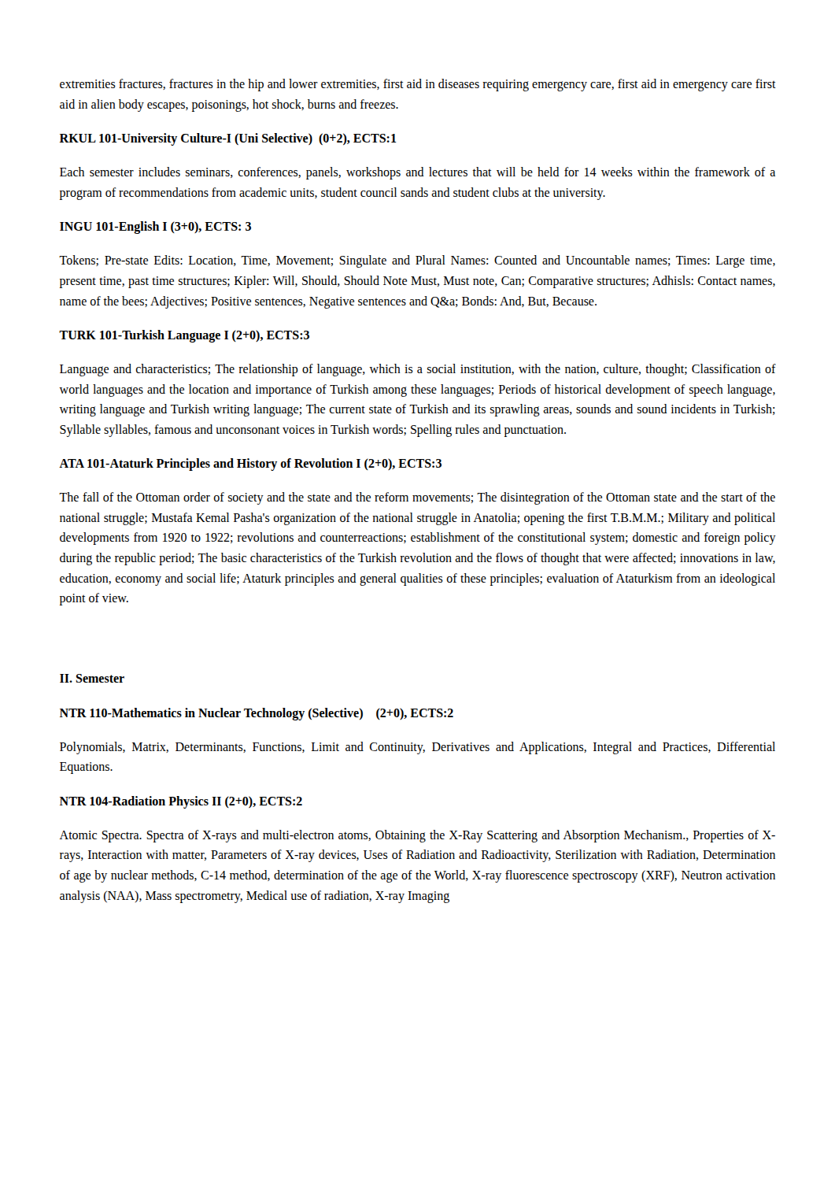extremities fractures, fractures in the hip and lower extremities, first aid in diseases requiring emergency care, first aid in emergency care first aid in alien body escapes, poisonings, hot shock, burns and freezes.
RKUL 101-University Culture-I (Uni Selective) (0+2), ECTS:1
Each semester includes seminars, conferences, panels, workshops and lectures that will be held for 14 weeks within the framework of a program of recommendations from academic units, student council sands and student clubs at the university.
INGU 101-English I (3+0), ECTS: 3
Tokens; Pre-state Edits: Location, Time, Movement; Singulate and Plural Names: Counted and Uncountable names; Times: Large time, present time, past time structures; Kipler: Will, Should, Should Note Must, Must note, Can; Comparative structures; Adhisls: Contact names, name of the bees; Adjectives; Positive sentences, Negative sentences and Q&a; Bonds: And, But, Because.
TURK 101-Turkish Language I (2+0), ECTS:3
Language and characteristics; The relationship of language, which is a social institution, with the nation, culture, thought; Classification of world languages and the location and importance of Turkish among these languages; Periods of historical development of speech language, writing language and Turkish writing language; The current state of Turkish and its sprawling areas, sounds and sound incidents in Turkish; Syllable syllables, famous and unconsonant voices in Turkish words; Spelling rules and punctuation.
ATA 101-Ataturk Principles and History of Revolution I (2+0), ECTS:3
The fall of the Ottoman order of society and the state and the reform movements; The disintegration of the Ottoman state and the start of the national struggle; Mustafa Kemal Pasha's organization of the national struggle in Anatolia; opening the first T.B.M.M.; Military and political developments from 1920 to 1922; revolutions and counterreactions; establishment of the constitutional system; domestic and foreign policy during the republic period; The basic characteristics of the Turkish revolution and the flows of thought that were affected; innovations in law, education, economy and social life; Ataturk principles and general qualities of these principles; evaluation of Ataturkism from an ideological point of view.
II. Semester
NTR 110-Mathematics in Nuclear Technology (Selective) (2+0), ECTS:2
Polynomials, Matrix, Determinants, Functions, Limit and Continuity, Derivatives and Applications, Integral and Practices, Differential Equations.
NTR 104-Radiation Physics II (2+0), ECTS:2
Atomic Spectra. Spectra of X-rays and multi-electron atoms, Obtaining the X-Ray Scattering and Absorption Mechanism., Properties of X-rays, Interaction with matter, Parameters of X-ray devices, Uses of Radiation and Radioactivity, Sterilization with Radiation, Determination of age by nuclear methods, C-14 method, determination of the age of the World, X-ray fluorescence spectroscopy (XRF), Neutron activation analysis (NAA), Mass spectrometry, Medical use of radiation, X-ray Imaging